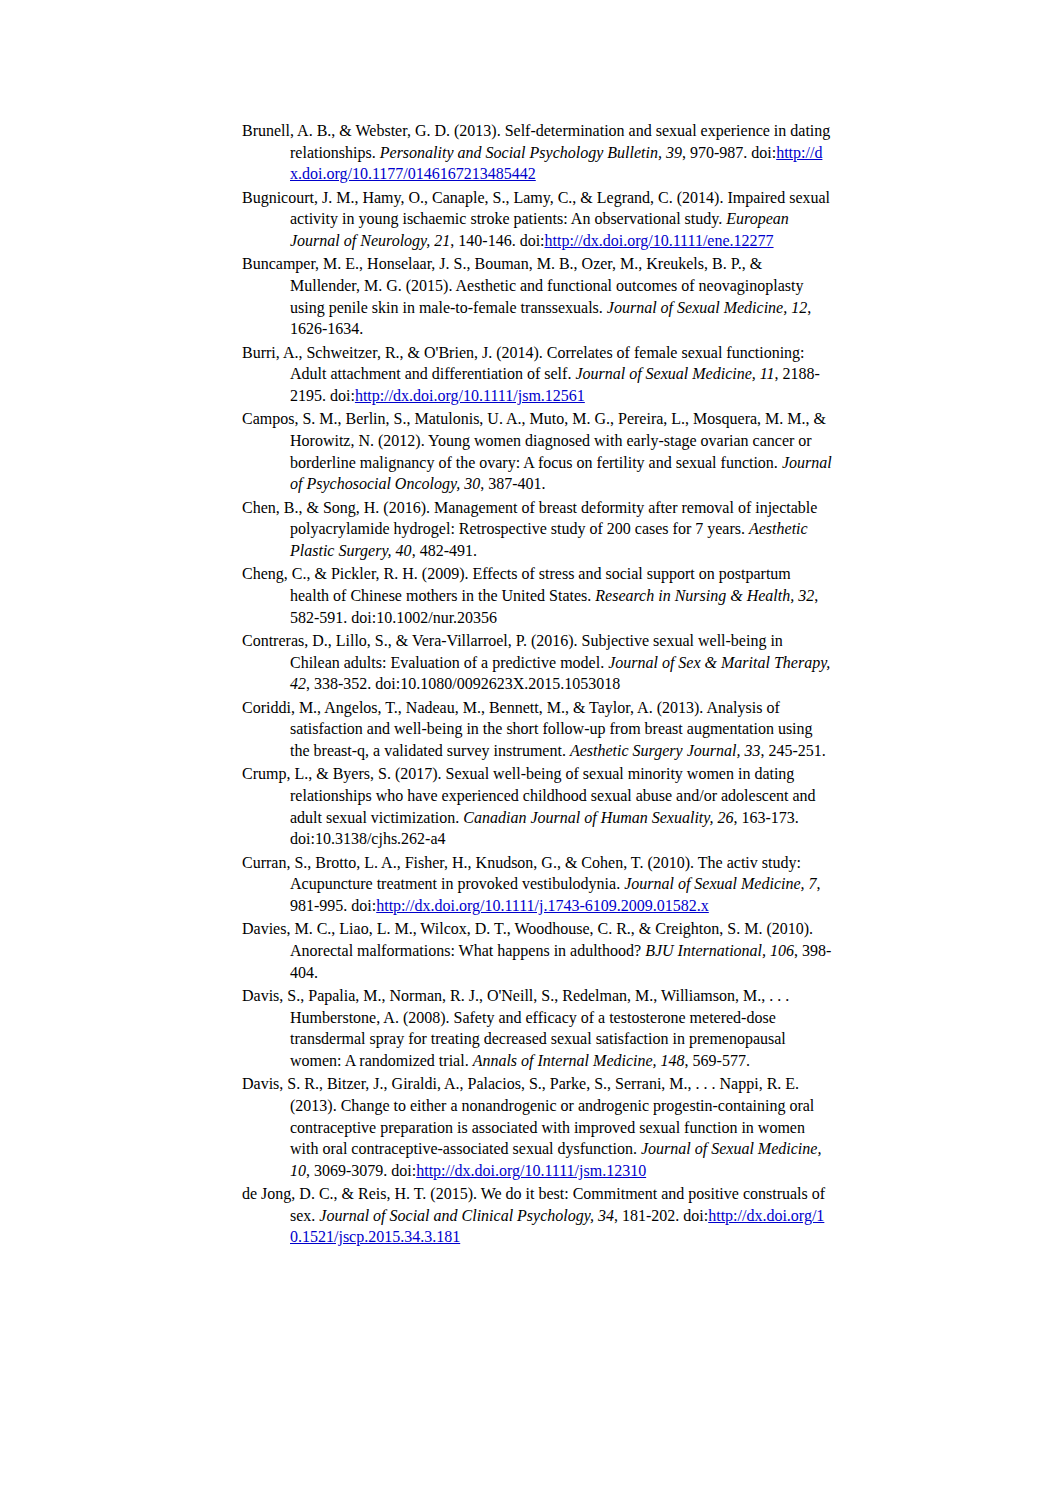Brunell, A. B., & Webster, G. D. (2013). Self-determination and sexual experience in dating relationships. Personality and Social Psychology Bulletin, 39, 970-987. doi:http://dx.doi.org/10.1177/0146167213485442
Bugnicourt, J. M., Hamy, O., Canaple, S., Lamy, C., & Legrand, C. (2014). Impaired sexual activity in young ischaemic stroke patients: An observational study. European Journal of Neurology, 21, 140-146. doi:http://dx.doi.org/10.1111/ene.12277
Buncamper, M. E., Honselaar, J. S., Bouman, M. B., Ozer, M., Kreukels, B. P., & Mullender, M. G. (2015). Aesthetic and functional outcomes of neovaginoplasty using penile skin in male-to-female transsexuals. Journal of Sexual Medicine, 12, 1626-1634.
Burri, A., Schweitzer, R., & O'Brien, J. (2014). Correlates of female sexual functioning: Adult attachment and differentiation of self. Journal of Sexual Medicine, 11, 2188-2195. doi:http://dx.doi.org/10.1111/jsm.12561
Campos, S. M., Berlin, S., Matulonis, U. A., Muto, M. G., Pereira, L., Mosquera, M. M., & Horowitz, N. (2012). Young women diagnosed with early-stage ovarian cancer or borderline malignancy of the ovary: A focus on fertility and sexual function. Journal of Psychosocial Oncology, 30, 387-401.
Chen, B., & Song, H. (2016). Management of breast deformity after removal of injectable polyacrylamide hydrogel: Retrospective study of 200 cases for 7 years. Aesthetic Plastic Surgery, 40, 482-491.
Cheng, C., & Pickler, R. H. (2009). Effects of stress and social support on postpartum health of Chinese mothers in the United States. Research in Nursing & Health, 32, 582-591. doi:10.1002/nur.20356
Contreras, D., Lillo, S., & Vera-Villarroel, P. (2016). Subjective sexual well-being in Chilean adults: Evaluation of a predictive model. Journal of Sex & Marital Therapy, 42, 338-352. doi:10.1080/0092623X.2015.1053018
Coriddi, M., Angelos, T., Nadeau, M., Bennett, M., & Taylor, A. (2013). Analysis of satisfaction and well-being in the short follow-up from breast augmentation using the breast-q, a validated survey instrument. Aesthetic Surgery Journal, 33, 245-251.
Crump, L., & Byers, S. (2017). Sexual well-being of sexual minority women in dating relationships who have experienced childhood sexual abuse and/or adolescent and adult sexual victimization. Canadian Journal of Human Sexuality, 26, 163-173. doi:10.3138/cjhs.262-a4
Curran, S., Brotto, L. A., Fisher, H., Knudson, G., & Cohen, T. (2010). The activ study: Acupuncture treatment in provoked vestibulodynia. Journal of Sexual Medicine, 7, 981-995. doi:http://dx.doi.org/10.1111/j.1743-6109.2009.01582.x
Davies, M. C., Liao, L. M., Wilcox, D. T., Woodhouse, C. R., & Creighton, S. M. (2010). Anorectal malformations: What happens in adulthood? BJU International, 106, 398-404.
Davis, S., Papalia, M., Norman, R. J., O'Neill, S., Redelman, M., Williamson, M., . . . Humberstone, A. (2008). Safety and efficacy of a testosterone metered-dose transdermal spray for treating decreased sexual satisfaction in premenopausal women: A randomized trial. Annals of Internal Medicine, 148, 569-577.
Davis, S. R., Bitzer, J., Giraldi, A., Palacios, S., Parke, S., Serrani, M., . . . Nappi, R. E. (2013). Change to either a nonandrogenic or androgenic progestin‐containing oral contraceptive preparation is associated with improved sexual function in women with oral contraceptive‐associated sexual dysfunction. Journal of Sexual Medicine, 10, 3069-3079. doi:http://dx.doi.org/10.1111/jsm.12310
de Jong, D. C., & Reis, H. T. (2015). We do it best: Commitment and positive construals of sex. Journal of Social and Clinical Psychology, 34, 181-202. doi:http://dx.doi.org/10.1521/jscp.2015.34.3.181